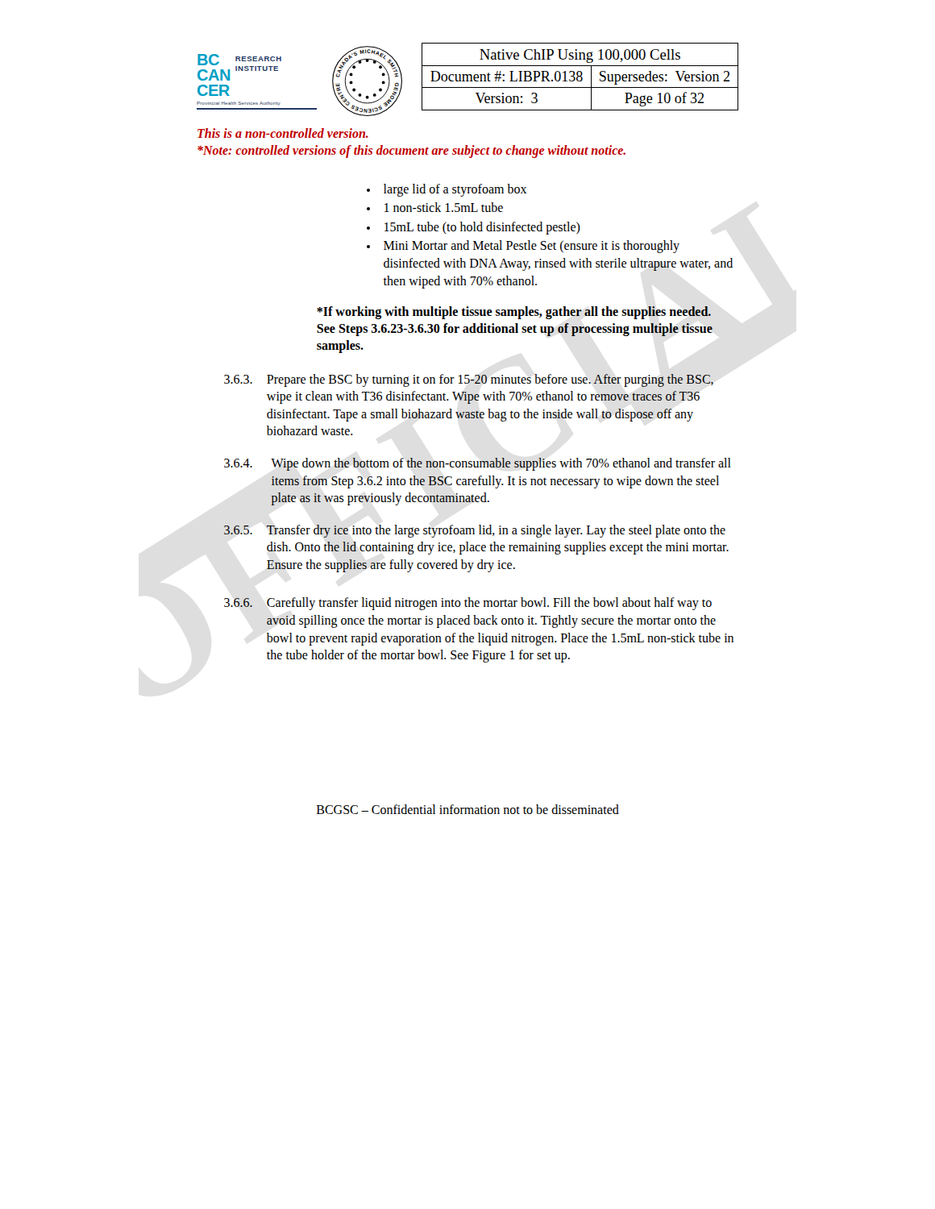OFFICIAL
BC CAN CER
RESEARCH INSTITUTE
Provincial Health Services Authority
CANADA'S MICHAEL SMITH GENOME SCIENCES CENTRE
| Native ChIP Using 100,000 Cells |
| Document #: LIBPR.0138 | Supersedes: Version 2 |
| Version: 3 | Page 10 of 32 |
This is a non-controlled version.
*Note: controlled versions of this document are subject to change without notice.
large lid of a styrofoam box
1 non-stick 1.5mL tube
15mL tube (to hold disinfected pestle)
Mini Mortar and Metal Pestle Set (ensure it is thoroughly disinfected with DNA Away, rinsed with sterile ultrapure water, and then wiped with 70% ethanol.
*If working with multiple tissue samples, gather all the supplies needed. See Steps 3.6.23-3.6.30 for additional set up of processing multiple tissue samples.
3.6.3.
Prepare the BSC by turning it on for 15-20 minutes before use. After purging the BSC, wipe it clean with T36 disinfectant. Wipe with 70% ethanol to remove traces of T36 disinfectant. Tape a small biohazard waste bag to the inside wall to dispose off any biohazard waste.
3.6.4.
Wipe down the bottom of the non-consumable supplies with 70% ethanol and transfer all items from Step 3.6.2 into the BSC carefully. It is not necessary to wipe down the steel plate as it was previously decontaminated.
3.6.5.
Transfer dry ice into the large styrofoam lid, in a single layer. Lay the steel plate onto the dish. Onto the lid containing dry ice, place the remaining supplies except the mini mortar. Ensure the supplies are fully covered by dry ice.
3.6.6.
Carefully transfer liquid nitrogen into the mortar bowl. Fill the bowl about half way to avoid spilling once the mortar is placed back onto it. Tightly secure the mortar onto the bowl to prevent rapid evaporation of the liquid nitrogen. Place the 1.5mL non-stick tube in the tube holder of the mortar bowl. See Figure 1 for set up.
BCGSC – Confidential information not to be disseminated